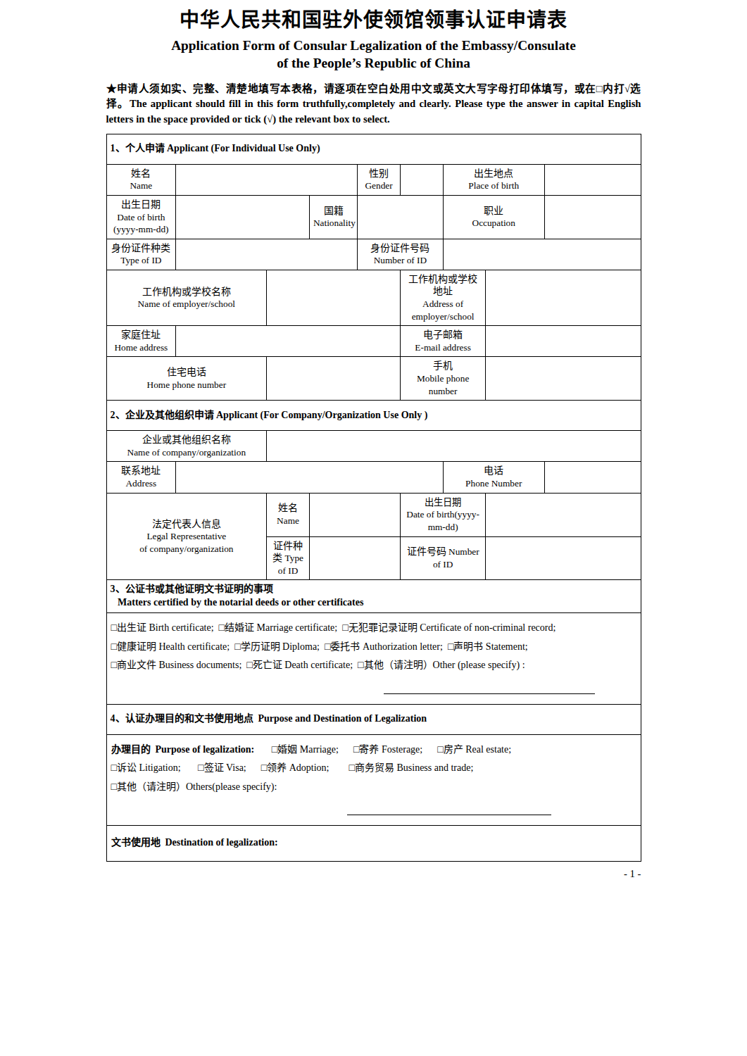中华人民共和国驻外使领馆领事认证申请表
Application Form of Consular Legalization of the Embassy/Consulate
of the People’s Republic of China
★申请人须如实、完整、清楚地填写本表格，请逐项在空白处用中文或英文大写字母打印体填写，或在□内打√选择。The applicant should fill in this form truthfully,completely and clearly. Please type the answer in capital English letters in the space provided or tick (√) the relevant box to select.
| 1、个人申请 Applicant (For Individual Use Only) |
| 姓名 Name | | 性别 Gender | | 出生地点 Place of birth | |
| 出生日期 Date of birth (yyyy-mm-dd) | | 国籍 Nationality | | 职业 Occupation | |
| 身份证件种类 Type of ID | | 身份证件号码 Number of ID | |
| 工作机构或学校名称 Name of employer/school | | 工作机构或学校地址 Address of employer/school | |
| 家庭住址 Home address | | 电子邮箱 E-mail address | |
| 住宅电话 Home phone number | | 手机 Mobile phone number | |
| 2、企业及其他组织申请 Applicant (For Company/Organization Use Only ) |
| 企业或其他组织名称 Name of company/organization | |
| 联系地址 Address | | 电话 Phone Number | |
| 法定代表人信息 Legal Representative of company/organization | 姓名 Name | | 出生日期 Date of birth(yyyy-mm-dd) | |
| 证件种类 Type of ID | | 证件号码 Number of ID | |
| 3、公证书或其他证明文书证明的事项 Matters certified by the notarial deeds or other certificates |
| □ 出生证 Birth certificate; □ 结婚证 Marriage certificate; □ 无犯罪记录证明 Certificate of non-criminal record; □ 健康证明 Health certificate; □ 学历证明 Diploma; □ 委托书 Authorization letter; □ 声明书 Statement; □ 商业文件 Business documents; □ 死亡证 Death certificate; □ 其他（请注明） Other (please specify) : |
| 4、认证办理目的和文书使用地点 Purpose and Destination of Legalization |
| 办理目的 Purpose of legalization: □ 婚姻 Marriage; □ 寄养 Fosterage; □ 房产 Real estate; □ 诉讼 Litigation; □ 签证 Visa; □ 领养 Adoption; □ 商务贸易 Business and trade; □ 其他（请注明） Others(please specify): |
| 文书使用地 Destination of legalization: |
- 1 -